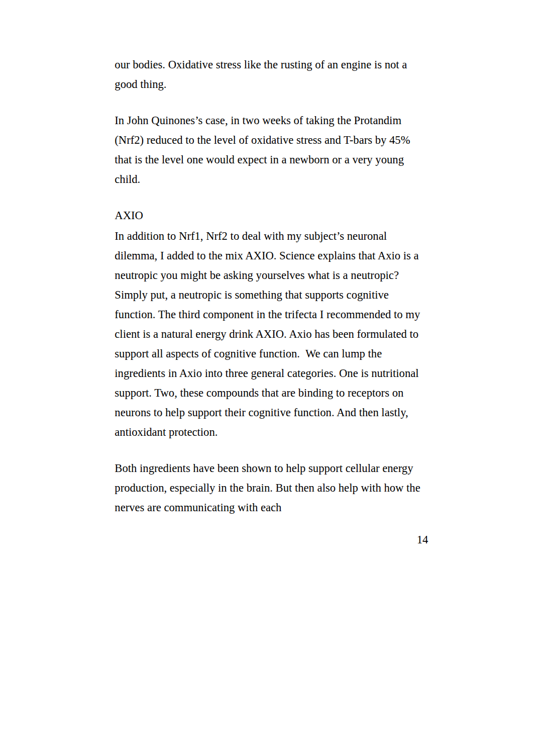our bodies. Oxidative stress like the rusting of an engine is not a good thing.
In John Quinones’s case, in two weeks of taking the Protandim (Nrf2) reduced to the level of oxidative stress and T-bars by 45% that is the level one would expect in a newborn or a very young child.
AXIO
In addition to Nrf1, Nrf2 to deal with my subject’s neuronal dilemma, I added to the mix AXIO. Science explains that Axio is a neutropic you might be asking yourselves what is a neutropic? Simply put, a neutropic is something that supports cognitive function. The third component in the trifecta I recommended to my client is a natural energy drink AXIO. Axio has been formulated to support all aspects of cognitive function. We can lump the ingredients in Axio into three general categories. One is nutritional support. Two, these compounds that are binding to receptors on neurons to help support their cognitive function. And then lastly, antioxidant protection.
Both ingredients have been shown to help support cellular energy production, especially in the brain. But then also help with how the nerves are communicating with each
14